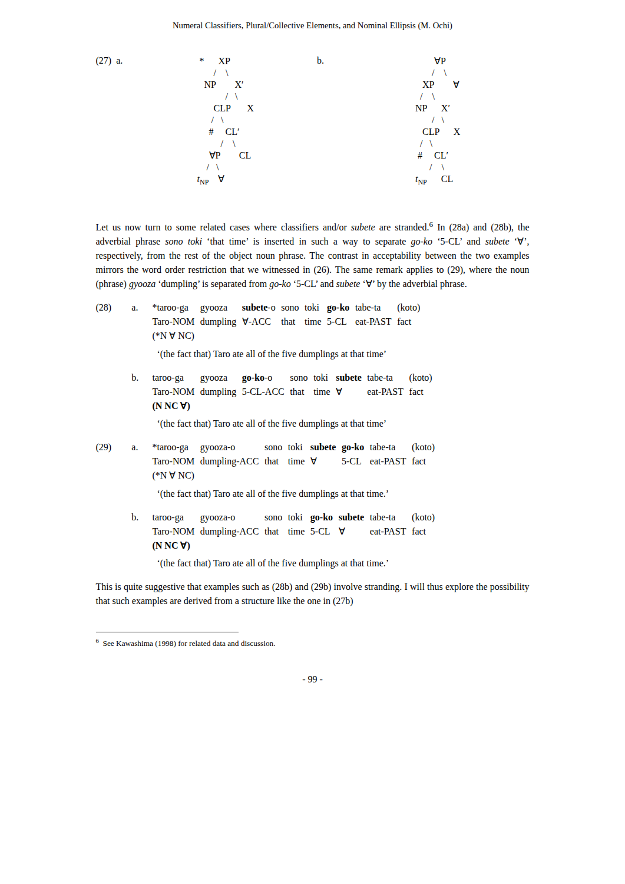Numeral Classifiers, Plural/Collective Elements, and Nominal Ellipsis (M. Ochi)
(27) a.
  *      XP
        /    \
    NP        X′
             /   \
        CLP       X
       /   \
      #     CL′
           /    \
      ∀P        CL
     /   \
 tNP    ∀
      
b.
         ∀P
        /    \
    XP        ∀
   /    \
 NP      X′
        /   \
    CLP      X
   /   \
  #     CL′
       /    \
 tNP      CL
      
Let us now turn to some related cases where classifiers and/or subete are stranded.6 In (28a) and (28b), the adverbial phrase sono toki ‘that time’ is inserted in such a way to separate go-ko ‘5-CL’ and subete ‘∀’, respectively, from the rest of the object noun phrase. The contrast in acceptability between the two examples mirrors the word order restriction that we witnessed in (26). The same remark applies to (29), where the noun (phrase) gyooza ‘dumpling’ is separated from go-ko ‘5-CL’ and subete ‘∀’ by the adverbial phrase.
| (28) | a. | *taroo-ga | gyooza | subete -o | sono | toki | go-ko | tabe-ta | (koto) |
| | | Taro-NOM | dumpling | ∀-ACC | that | time | 5-CL | eat-PAST | fact |
| | | (*N ∀ NC) |
‘(the fact that) Taro ate all of the five dumplings at that time’
| | b. | taroo-ga | gyooza | go-ko -o | sono | toki | subete | tabe-ta | (koto) |
| | | Taro-NOM | dumpling | 5-CL-ACC | that | time | ∀ | eat-PAST | fact |
| | | (N NC ∀) |
‘(the fact that) Taro ate all of the five dumplings at that time’
| (29) | a. | *taroo-ga | gyooza-o | sono | toki | subete | go-ko | tabe-ta | (koto) |
| | | Taro-NOM | dumpling-ACC | that | time | ∀ | 5-CL | eat-PAST | fact |
| | | (*N ∀ NC) |
‘(the fact that) Taro ate all of the five dumplings at that time.’
| | b. | taroo-ga | gyooza-o | sono | toki | go-ko | subete | tabe-ta | (koto) |
| | | Taro-NOM | dumpling-ACC | that | time | 5-CL | ∀ | eat-PAST | fact |
| | | (N NC ∀) |
‘(the fact that) Taro ate all of the five dumplings at that time.’
This is quite suggestive that examples such as (28b) and (29b) involve stranding. I will thus explore the possibility that such examples are derived from a structure like the one in (27b)
6 See Kawashima (1998) for related data and discussion.
- 99 -